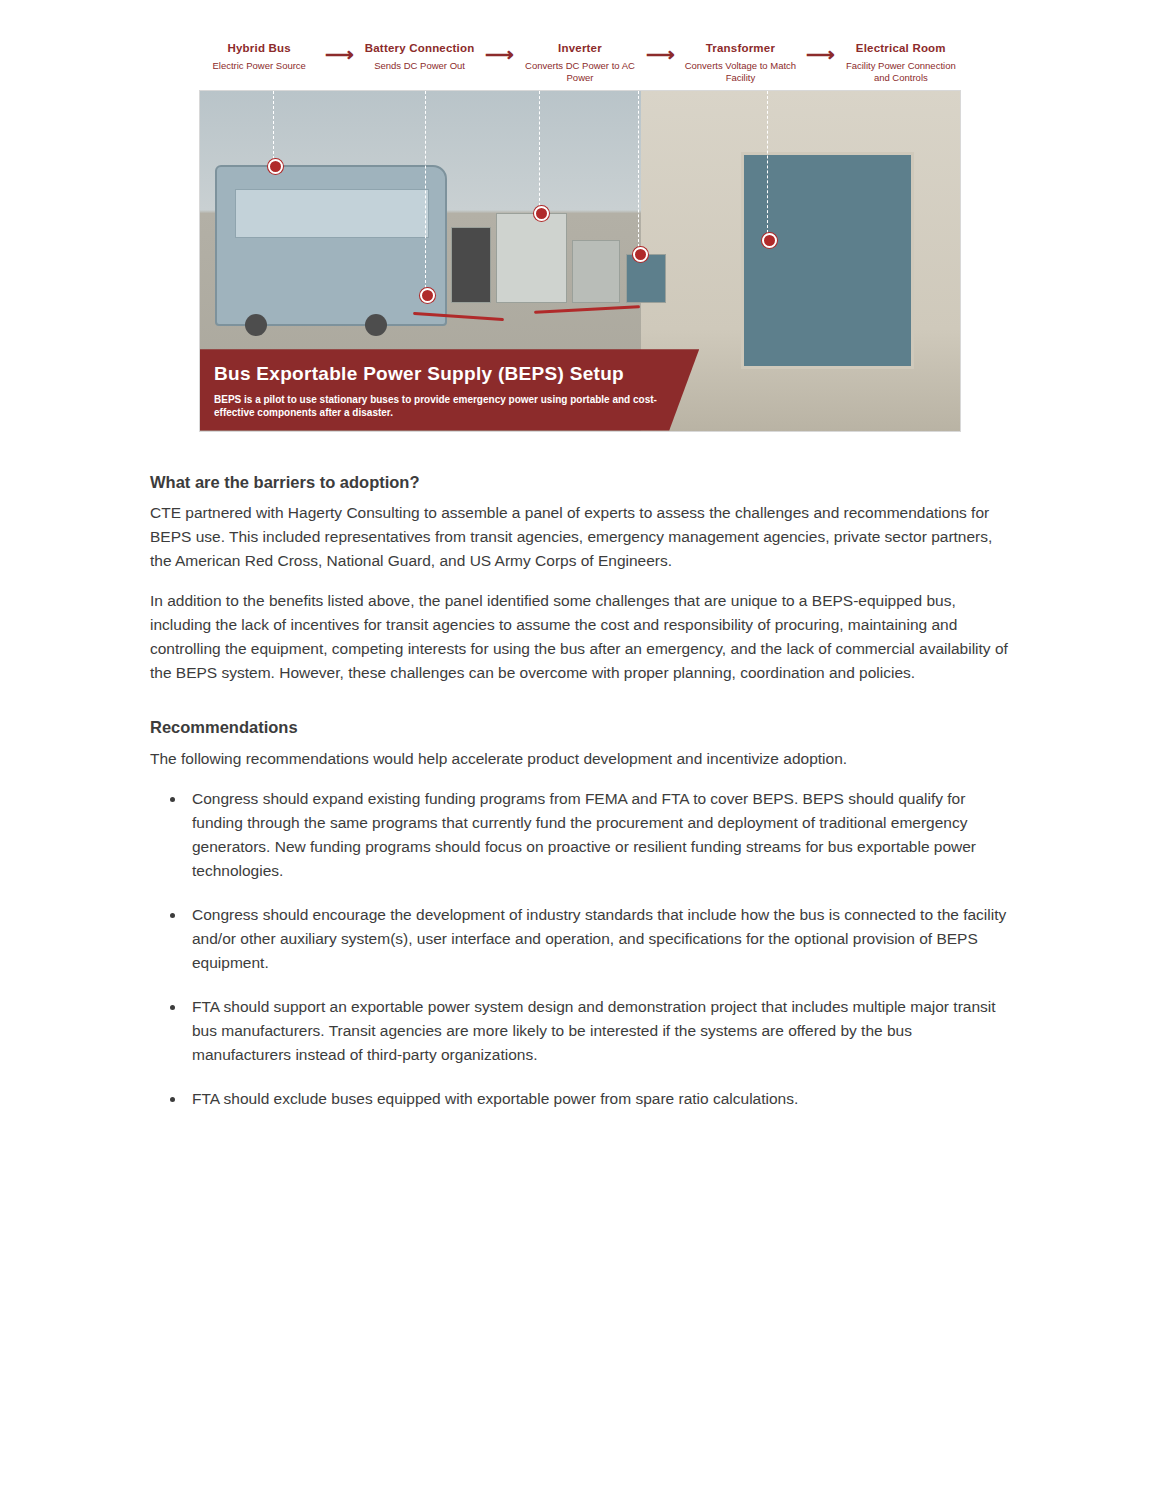Hybrid Bus Electric Power Source
⟶
Battery Connection Sends DC Power Out
⟶
Inverter Converts DC Power to AC Power
⟶
Transformer Converts Voltage to Match Facility
⟶
Electrical Room Facility Power Connection and Controls
Bus Exportable Power Supply (BEPS) Setup
BEPS is a pilot to use stationary buses to provide emergency power using portable and cost-effective components after a disaster.
What are the barriers to adoption?
CTE partnered with Hagerty Consulting to assemble a panel of experts to assess the challenges and recommendations for BEPS use. This included representatives from transit agencies, emergency management agencies, private sector partners, the American Red Cross, National Guard, and US Army Corps of Engineers.
In addition to the benefits listed above, the panel identified some challenges that are unique to a BEPS-equipped bus, including the lack of incentives for transit agencies to assume the cost and responsibility of procuring, maintaining and controlling the equipment, competing interests for using the bus after an emergency, and the lack of commercial availability of the BEPS system. However, these challenges can be overcome with proper planning, coordination and policies.
Recommendations
The following recommendations would help accelerate product development and incentivize adoption.
Congress should expand existing funding programs from FEMA and FTA to cover BEPS. BEPS should qualify for funding through the same programs that currently fund the procurement and deployment of traditional emergency generators. New funding programs should focus on proactive or resilient funding streams for bus exportable power technologies.
Congress should encourage the development of industry standards that include how the bus is connected to the facility and/or other auxiliary system(s), user interface and operation, and specifications for the optional provision of BEPS equipment.
FTA should support an exportable power system design and demonstration project that includes multiple major transit bus manufacturers. Transit agencies are more likely to be interested if the systems are offered by the bus manufacturers instead of third-party organizations.
FTA should exclude buses equipped with exportable power from spare ratio calculations.